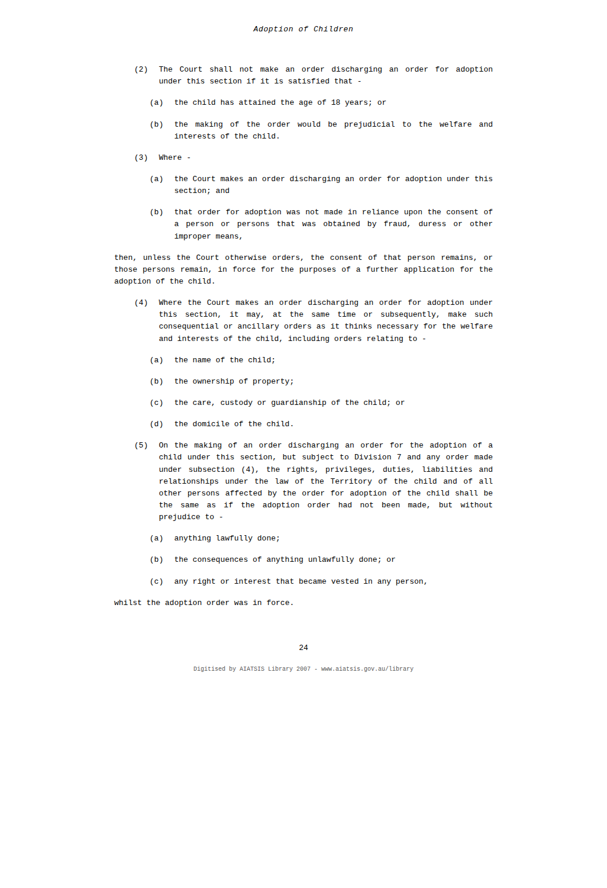Adoption of Children
(2)
The Court shall not make an order discharging an order for adoption under this section if it is satisfied that -
(a)
the child has attained the age of 18 years; or
(b)
the making of the order would be prejudicial to the welfare and interests of the child.
(3)
Where -
(a)
the Court makes an order discharging an order for adoption under this section; and
(b)
that order for adoption was not made in reliance upon the consent of a person or persons that was obtained by fraud, duress or other improper means,
then, unless the Court otherwise orders, the consent of that person remains, or those persons remain, in force for the purposes of a further application for the adoption of the child.
(4)
Where the Court makes an order discharging an order for adoption under this section, it may, at the same time or subsequently, make such consequential or ancillary orders as it thinks necessary for the welfare and interests of the child, including orders relating to -
(a)
the name of the child;
(b)
the ownership of property;
(c)
the care, custody or guardianship of the child; or
(d)
the domicile of the child.
(5)
On the making of an order discharging an order for the adoption of a child under this section, but subject to Division 7 and any order made under subsection (4), the rights, privileges, duties, liabilities and relationships under the law of the Territory of the child and of all other persons affected by the order for adoption of the child shall be the same as if the adoption order had not been made, but without prejudice to -
(a)
anything lawfully done;
(b)
the consequences of anything unlawfully done; or
(c)
any right or interest that became vested in any person,
whilst the adoption order was in force.
24
Digitised by AIATSIS Library 2007 - www.aiatsis.gov.au/library